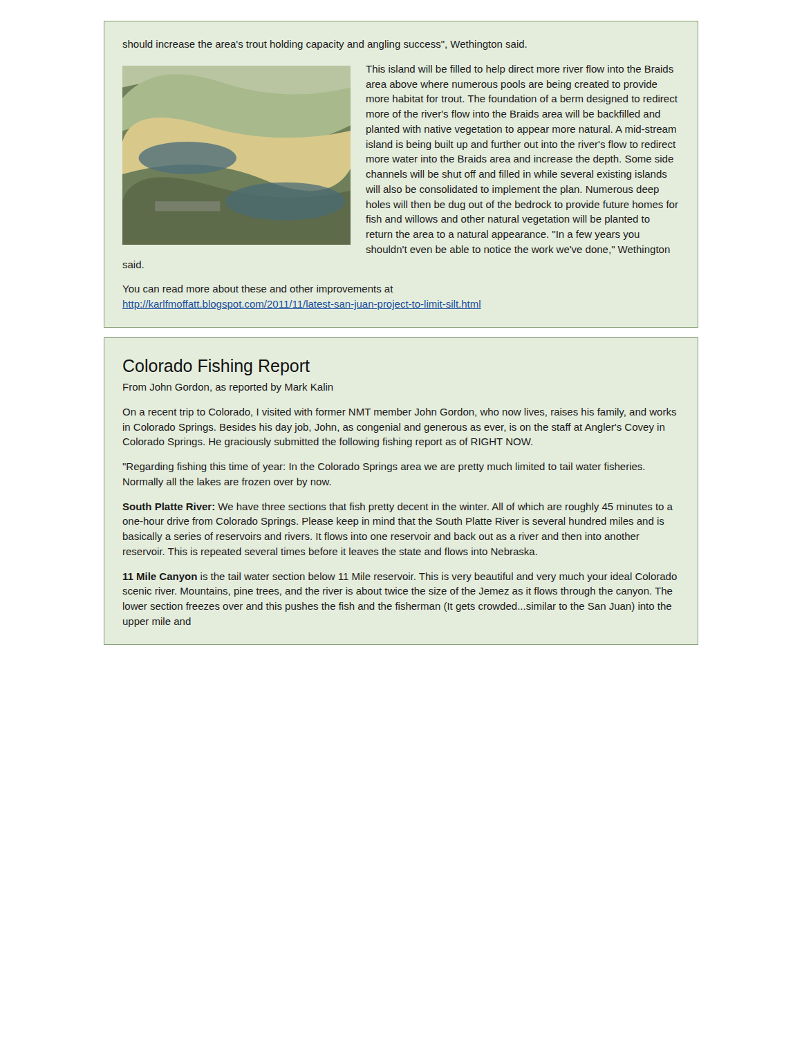should increase the area's trout holding capacity and angling success", Wethington said.
This island will be filled to help direct more river flow into the Braids area above where numerous pools are being created to provide more habitat for trout. The foundation of a berm designed to redirect more of the river's flow into the Braids area will be backfilled and planted with native vegetation to appear more natural. A mid-stream island is being built up and further out into the river's flow to redirect more water into the Braids area and increase the depth. Some side channels will be shut off and filled in while several existing islands will also be consolidated to implement the plan. Numerous deep holes will then be dug out of the bedrock to provide future homes for fish and willows and other natural vegetation will be planted to return the area to a natural appearance. "In a few years you shouldn't even be able to notice the work we've done," Wethington said.
You can read more about these and other improvements at
http://karlfmoffatt.blogspot.com/2011/11/latest-san-juan-project-to-limit-silt.html
Colorado Fishing Report
From John Gordon, as reported by Mark Kalin
On a recent trip to Colorado, I visited with former NMT member John Gordon, who now lives, raises his family, and works in Colorado Springs. Besides his day job, John, as congenial and generous as ever, is on the staff at Angler's Covey in Colorado Springs. He graciously submitted the following fishing report as of RIGHT NOW.
"Regarding fishing this time of year: In the Colorado Springs area we are pretty much limited to tail water fisheries. Normally all the lakes are frozen over by now.
South Platte River: We have three sections that fish pretty decent in the winter. All of which are roughly 45 minutes to a one-hour drive from Colorado Springs. Please keep in mind that the South Platte River is several hundred miles and is basically a series of reservoirs and rivers. It flows into one reservoir and back out as a river and then into another reservoir. This is repeated several times before it leaves the state and flows into Nebraska.
11 Mile Canyon is the tail water section below 11 Mile reservoir. This is very beautiful and very much your ideal Colorado scenic river. Mountains, pine trees, and the river is about twice the size of the Jemez as it flows through the canyon. The lower section freezes over and this pushes the fish and the fisherman (It gets crowded...similar to the San Juan) into the upper mile and